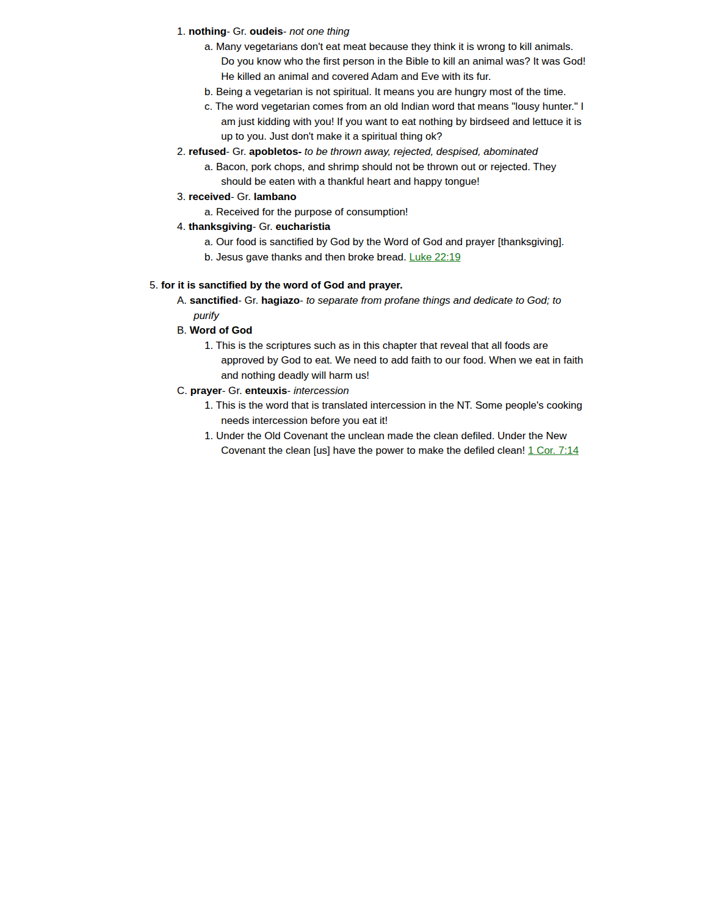1. nothing- Gr. oudeis- not one thing
a. Many vegetarians don't eat meat because they think it is wrong to kill animals. Do you know who the first person in the Bible to kill an animal was? It was God! He killed an animal and covered Adam and Eve with its fur.
b. Being a vegetarian is not spiritual. It means you are hungry most of the time.
c. The word vegetarian comes from an old Indian word that means "lousy hunter." I am just kidding with you! If you want to eat nothing by birdseed and lettuce it is up to you. Just don't make it a spiritual thing ok?
2. refused- Gr. apobletos- to be thrown away, rejected, despised, abominated
a. Bacon, pork chops, and shrimp should not be thrown out or rejected. They should be eaten with a thankful heart and happy tongue!
3. received- Gr. lambano
a. Received for the purpose of consumption!
4. thanksgiving- Gr. eucharistia
a. Our food is sanctified by God by the Word of God and prayer [thanksgiving].
b. Jesus gave thanks and then broke bread. Luke 22:19
5. for it is sanctified by the word of God and prayer.
A. sanctified- Gr. hagiazo- to separate from profane things and dedicate to God; to purify
B. Word of God
1. This is the scriptures such as in this chapter that reveal that all foods are approved by God to eat. We need to add faith to our food. When we eat in faith and nothing deadly will harm us!
C. prayer- Gr. enteuxis- intercession
1. This is the word that is translated intercession in the NT. Some people's cooking needs intercession before you eat it!
1. Under the Old Covenant the unclean made the clean defiled. Under the New Covenant the clean [us] have the power to make the defiled clean! 1 Cor. 7:14